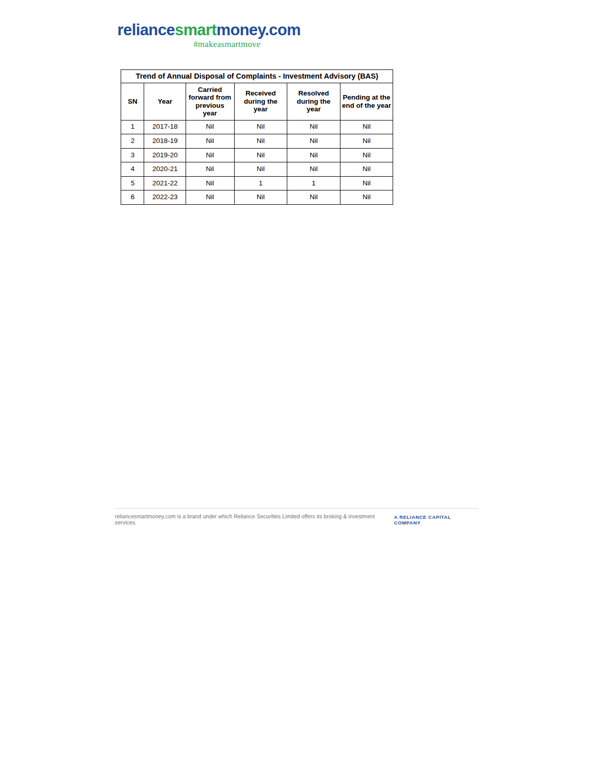reliance smart money.com
#makeasmartmove
Trend of Annual Disposal of Complaints - Investment Advisory (BAS)
| SN | Year | Carried forward from previous year | Received during the year | Resolved during the year | Pending at the end of the year |
| --- | --- | --- | --- | --- | --- |
| 1 | 2017-18 | Nil | Nil | Nil | Nil |
| 2 | 2018-19 | Nil | Nil | Nil | Nil |
| 3 | 2019-20 | Nil | Nil | Nil | Nil |
| 4 | 2020-21 | Nil | Nil | Nil | Nil |
| 5 | 2021-22 | Nil | 1 | 1 | Nil |
| 6 | 2022-23 | Nil | Nil | Nil | Nil |
reliancesmartmoney.com is a brand under which Reliance Securities Limited offers its broking & investment services.
A Reliance Capital Company